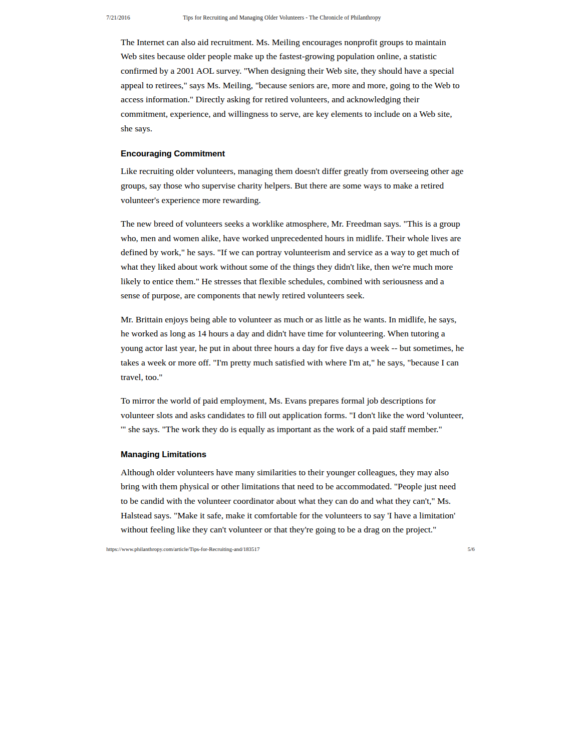7/21/2016 Tips for Recruiting and Managing Older Volunteers - The Chronicle of Philanthropy
The Internet can also aid recruitment. Ms. Meiling encourages nonprofit groups to maintain Web sites because older people make up the fastest-growing population online, a statistic confirmed by a 2001 AOL survey. "When designing their Web site, they should have a special appeal to retirees," says Ms. Meiling, "because seniors are, more and more, going to the Web to access information." Directly asking for retired volunteers, and acknowledging their commitment, experience, and willingness to serve, are key elements to include on a Web site, she says.
Encouraging Commitment
Like recruiting older volunteers, managing them doesn't differ greatly from overseeing other age groups, say those who supervise charity helpers. But there are some ways to make a retired volunteer's experience more rewarding.
The new breed of volunteers seeks a worklike atmosphere, Mr. Freedman says. "This is a group who, men and women alike, have worked unprecedented hours in midlife. Their whole lives are defined by work," he says. "If we can portray volunteerism and service as a way to get much of what they liked about work without some of the things they didn't like, then we're much more likely to entice them." He stresses that flexible schedules, combined with seriousness and a sense of purpose, are components that newly retired volunteers seek.
Mr. Brittain enjoys being able to volunteer as much or as little as he wants. In midlife, he says, he worked as long as 14 hours a day and didn't have time for volunteering. When tutoring a young actor last year, he put in about three hours a day for five days a week -- but sometimes, he takes a week or more off. "I'm pretty much satisfied with where I'm at," he says, "because I can travel, too."
To mirror the world of paid employment, Ms. Evans prepares formal job descriptions for volunteer slots and asks candidates to fill out application forms. "I don't like the word 'volunteer, '" she says. "The work they do is equally as important as the work of a paid staff member."
Managing Limitations
Although older volunteers have many similarities to their younger colleagues, they may also bring with them physical or other limitations that need to be accommodated. "People just need to be candid with the volunteer coordinator about what they can do and what they can't," Ms. Halstead says. "Make it safe, make it comfortable for the volunteers to say 'I have a limitation' without feeling like they can't volunteer or that they're going to be a drag on the project."
https://www.philanthropy.com/article/Tips-for-Recruiting-and/183517 5/6